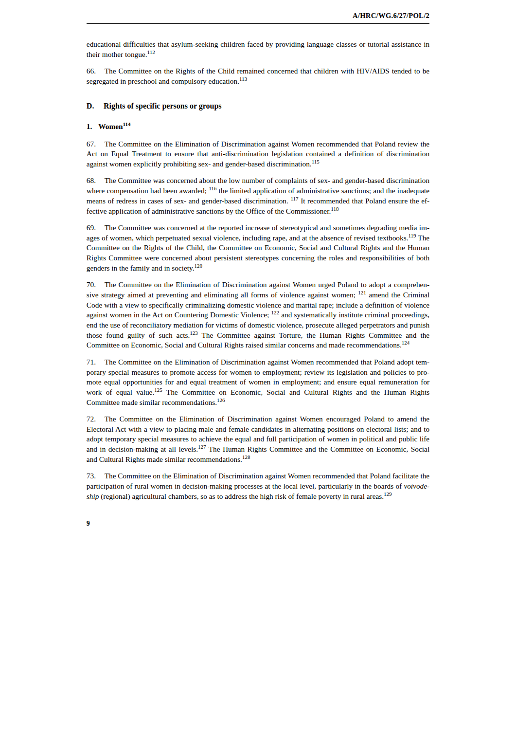A/HRC/WG.6/27/POL/2
educational difficulties that asylum-seeking children faced by providing language classes or tutorial assistance in their mother tongue.112
66. The Committee on the Rights of the Child remained concerned that children with HIV/AIDS tended to be segregated in preschool and compulsory education.113
D. Rights of specific persons or groups
1. Women114
67. The Committee on the Elimination of Discrimination against Women recommended that Poland review the Act on Equal Treatment to ensure that anti-discrimination legislation contained a definition of discrimination against women explicitly prohibiting sex- and gender-based discrimination.115
68. The Committee was concerned about the low number of complaints of sex- and gender-based discrimination where compensation had been awarded; 116 the limited application of administrative sanctions; and the inadequate means of redress in cases of sex- and gender-based discrimination. 117 It recommended that Poland ensure the effective application of administrative sanctions by the Office of the Commissioner.118
69. The Committee was concerned at the reported increase of stereotypical and sometimes degrading media images of women, which perpetuated sexual violence, including rape, and at the absence of revised textbooks.119 The Committee on the Rights of the Child, the Committee on Economic, Social and Cultural Rights and the Human Rights Committee were concerned about persistent stereotypes concerning the roles and responsibilities of both genders in the family and in society.120
70. The Committee on the Elimination of Discrimination against Women urged Poland to adopt a comprehensive strategy aimed at preventing and eliminating all forms of violence against women; 121 amend the Criminal Code with a view to specifically criminalizing domestic violence and marital rape; include a definition of violence against women in the Act on Countering Domestic Violence; 122 and systematically institute criminal proceedings, end the use of reconciliatory mediation for victims of domestic violence, prosecute alleged perpetrators and punish those found guilty of such acts.123 The Committee against Torture, the Human Rights Committee and the Committee on Economic, Social and Cultural Rights raised similar concerns and made recommendations.124
71. The Committee on the Elimination of Discrimination against Women recommended that Poland adopt temporary special measures to promote access for women to employment; review its legislation and policies to promote equal opportunities for and equal treatment of women in employment; and ensure equal remuneration for work of equal value.125 The Committee on Economic, Social and Cultural Rights and the Human Rights Committee made similar recommendations.126
72. The Committee on the Elimination of Discrimination against Women encouraged Poland to amend the Electoral Act with a view to placing male and female candidates in alternating positions on electoral lists; and to adopt temporary special measures to achieve the equal and full participation of women in political and public life and in decision-making at all levels.127 The Human Rights Committee and the Committee on Economic, Social and Cultural Rights made similar recommendations.128
73. The Committee on the Elimination of Discrimination against Women recommended that Poland facilitate the participation of rural women in decision-making processes at the local level, particularly in the boards of voivodeship (regional) agricultural chambers, so as to address the high risk of female poverty in rural areas.129
9